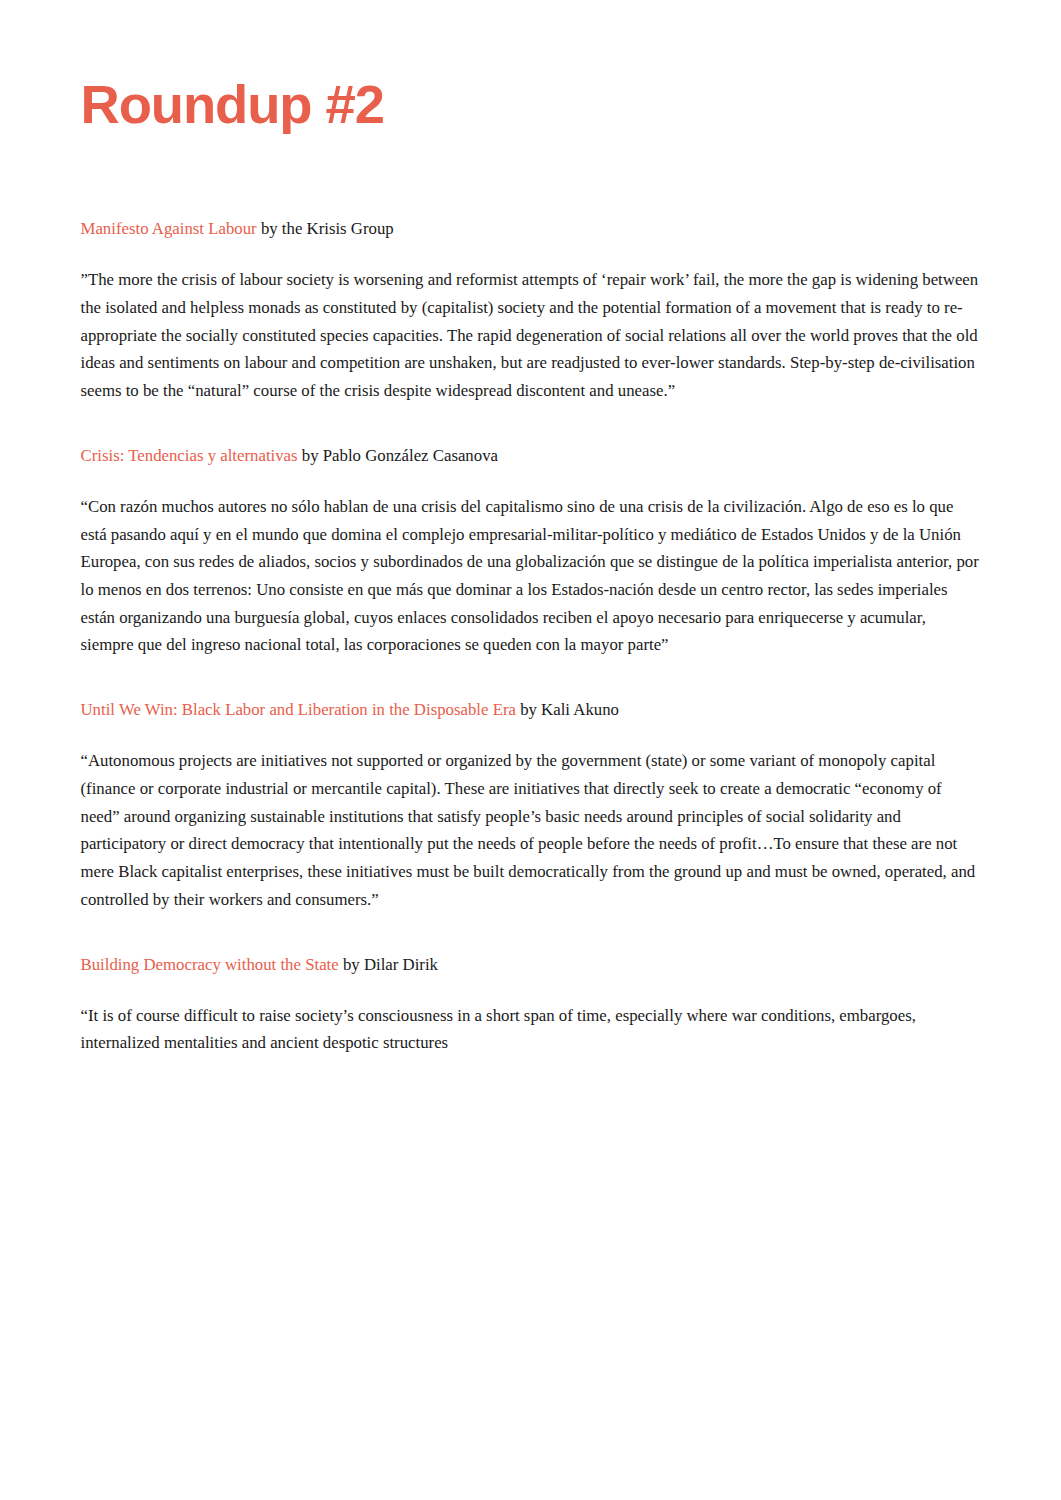Roundup #2
Manifesto Against Labour by the Krisis Group
”The more the crisis of labour society is worsening and reformist attempts of ‘repair work’ fail, the more the gap is widening between the isolated and helpless monads as constituted by (capitalist) society and the potential formation of a movement that is ready to re-appropriate the socially constituted species capacities. The rapid degeneration of social relations all over the world proves that the old ideas and sentiments on labour and competition are unshaken, but are readjusted to ever-lower standards. Step-by-step de-civilisation seems to be the “natural” course of the crisis despite widespread discontent and unease.”
Crisis: Tendencias y alternativas by Pablo González Casanova
“Con razón muchos autores no sólo hablan de una crisis del capitalismo sino de una crisis de la civilización. Algo de eso es lo que está pasando aquí y en el mundo que domina el complejo empresarial-militar-político y mediático de Estados Unidos y de la Unión Europea, con sus redes de aliados, socios y subordinados de una globalización que se distingue de la política imperialista anterior, por lo menos en dos terrenos: Uno consiste en que más que dominar a los Estados-nación desde un centro rector, las sedes imperiales están organizando una burguesía global, cuyos enlaces consolidados reciben el apoyo necesario para enriquecerse y acumular, siempre que del ingreso nacional total, las corporaciones se queden con la mayor parte”
Until We Win: Black Labor and Liberation in the Disposable Era by Kali Akuno
“Autonomous projects are initiatives not supported or organized by the government (state) or some variant of monopoly capital (finance or corporate industrial or mercantile capital). These are initiatives that directly seek to create a democratic “economy of need” around organizing sustainable institutions that satisfy people’s basic needs around principles of social solidarity and participatory or direct democracy that intentionally put the needs of people before the needs of profit…To ensure that these are not mere Black capitalist enterprises, these initiatives must be built democratically from the ground up and must be owned, operated, and controlled by their workers and consumers.”
Building Democracy without the State by Dilar Dirik
“It is of course difficult to raise society’s consciousness in a short span of time, especially where war conditions, embargoes, internalized mentalities and ancient despotic structures